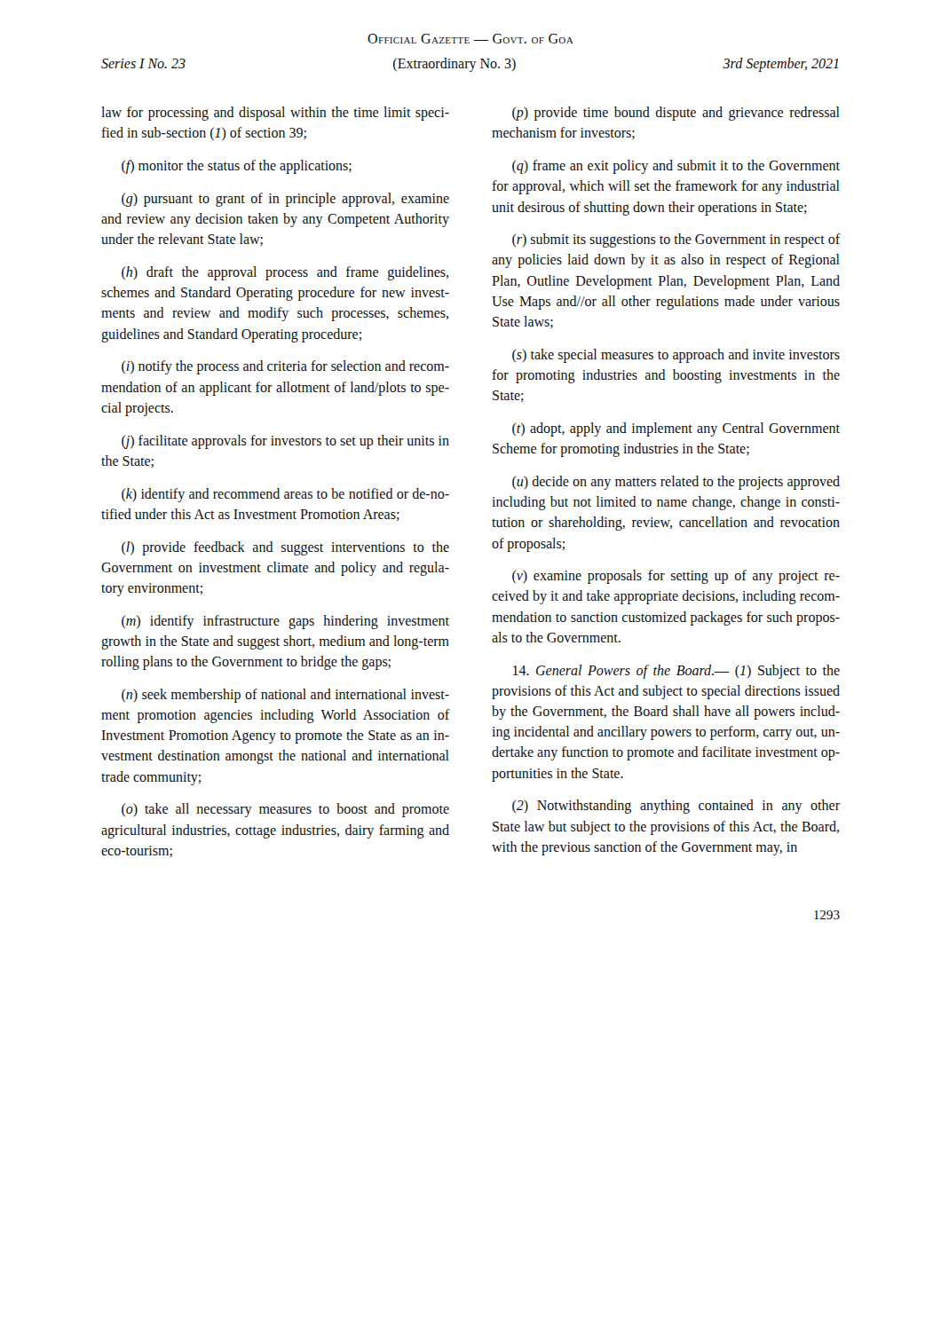Official Gazette — Govt. of Goa
Series I No. 23 (Extraordinary No. 3) 3rd September, 2021
law for processing and disposal within the time limit specified in sub-section (1) of section 39;
(f) monitor the status of the applications;
(g) pursuant to grant of in principle approval, examine and review any decision taken by any Competent Authority under the relevant State law;
(h) draft the approval process and frame guidelines, schemes and Standard Operating procedure for new investments and review and modify such processes, schemes, guidelines and Standard Operating procedure;
(i) notify the process and criteria for selection and recommendation of an applicant for allotment of land/plots to special projects.
(j) facilitate approvals for investors to set up their units in the State;
(k) identify and recommend areas to be notified or de-notified under this Act as Investment Promotion Areas;
(l) provide feedback and suggest interventions to the Government on investment climate and policy and regulatory environment;
(m) identify infrastructure gaps hindering investment growth in the State and suggest short, medium and long-term rolling plans to the Government to bridge the gaps;
(n) seek membership of national and international investment promotion agencies including World Association of Investment Promotion Agency to promote the State as an investment destination amongst the national and international trade community;
(o) take all necessary measures to boost and promote agricultural industries, cottage industries, dairy farming and eco-tourism;
(p) provide time bound dispute and grievance redressal mechanism for investors;
(q) frame an exit policy and submit it to the Government for approval, which will set the framework for any industrial unit desirous of shutting down their operations in State;
(r) submit its suggestions to the Government in respect of any policies laid down by it as also in respect of Regional Plan, Outline Development Plan, Development Plan, Land Use Maps and//or all other regulations made under various State laws;
(s) take special measures to approach and invite investors for promoting industries and boosting investments in the State;
(t) adopt, apply and implement any Central Government Scheme for promoting industries in the State;
(u) decide on any matters related to the projects approved including but not limited to name change, change in constitution or shareholding, review, cancellation and revocation of proposals;
(v) examine proposals for setting up of any project received by it and take appropriate decisions, including recommendation to sanction customized packages for such proposals to the Government.
14. General Powers of the Board.— (1) Subject to the provisions of this Act and subject to special directions issued by the Government, the Board shall have all powers including incidental and ancillary powers to perform, carry out, undertake any function to promote and facilitate investment opportunities in the State.
(2) Notwithstanding anything contained in any other State law but subject to the provisions of this Act, the Board, with the previous sanction of the Government may, in
1293